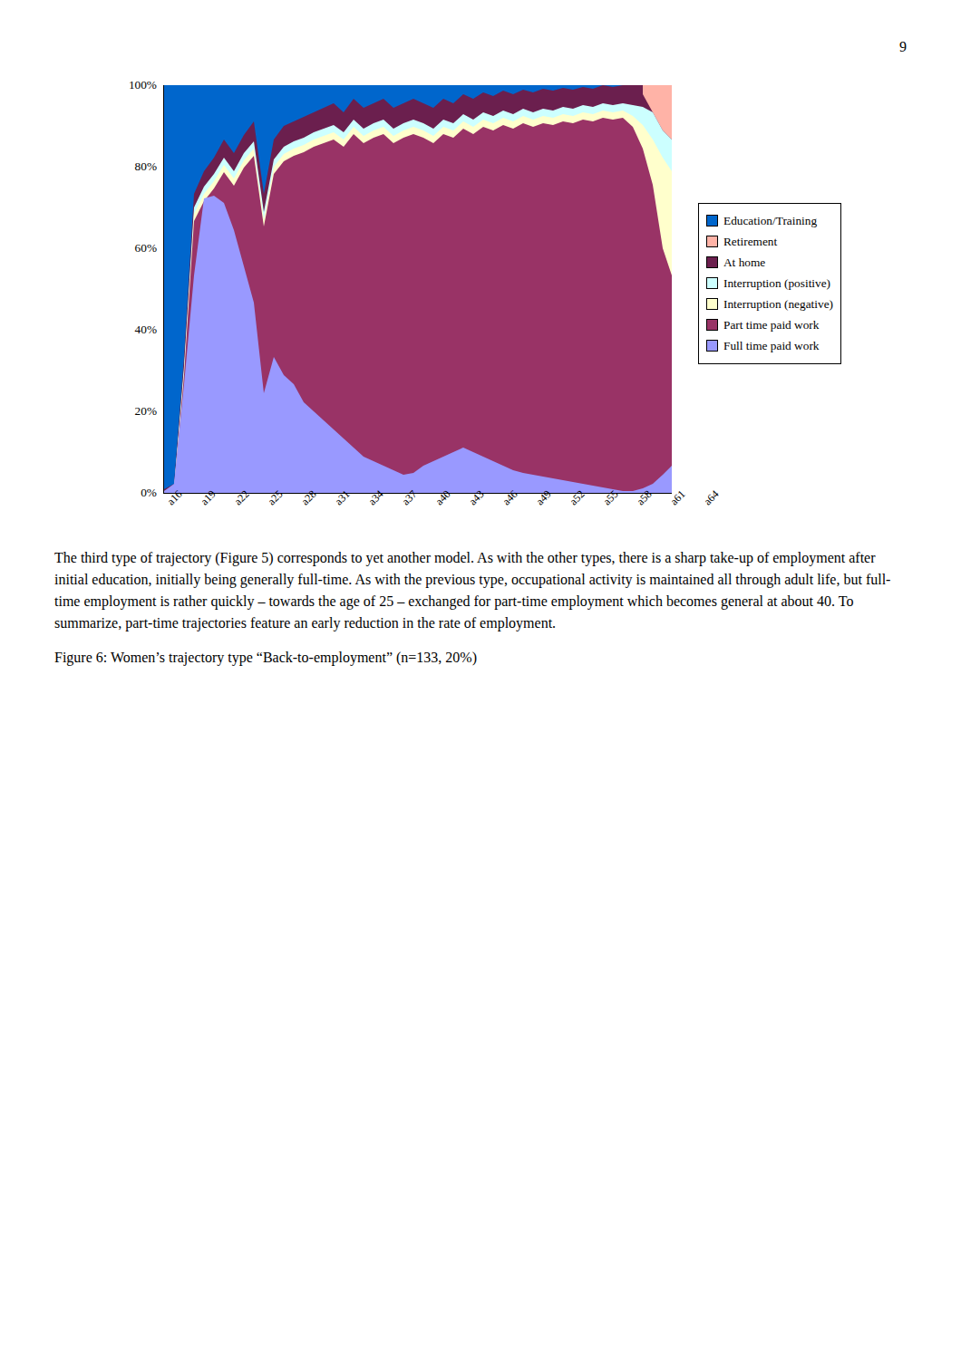9
100% 80% 60% 40% 20% 0%
a16 a19 a22 a25 a28 a31 a34 a37 a40 a43 a46 a49 a52 a55 a58 a61 a64
Education/Training
Retirement
At home
Interruption (positive)
Interruption (negative)
Part time paid work
Full time paid work
The third type of trajectory (Figure 5) corresponds to yet another model. As with the other types, there is a sharp take-up of employment after initial education, initially being generally full-time. As with the previous type, occupational activity is maintained all through adult life, but full-time employment is rather quickly – towards the age of 25 – exchanged for part-time employment which becomes general at about 40. To summarize, part-time trajectories feature an early reduction in the rate of employment.
Figure 6: Women’s trajectory type “Back-to-employment” (n=133, 20%)